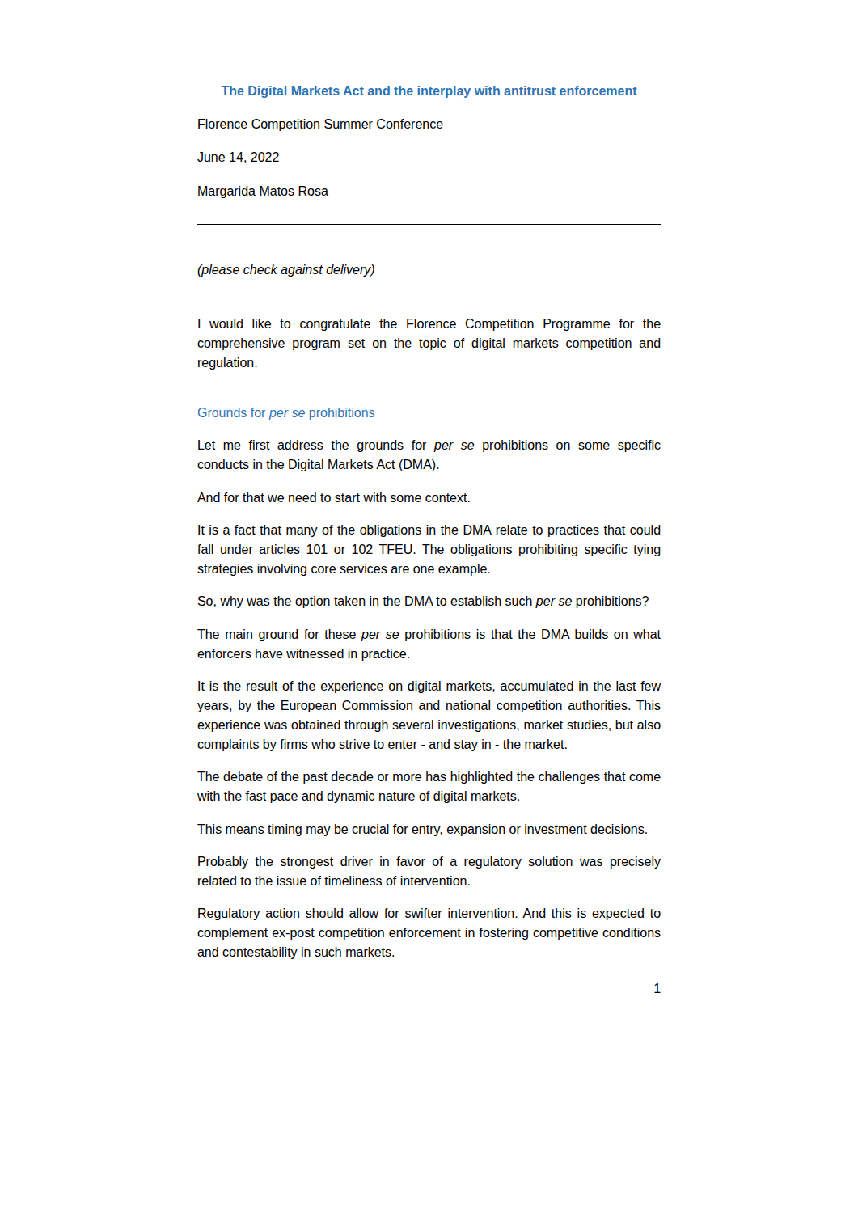The Digital Markets Act and the interplay with antitrust enforcement
Florence Competition Summer Conference
June 14, 2022
Margarida Matos Rosa
(please check against delivery)
I would like to congratulate the Florence Competition Programme for the comprehensive program set on the topic of digital markets competition and regulation.
Grounds for per se prohibitions
Let me first address the grounds for per se prohibitions on some specific conducts in the Digital Markets Act (DMA).
And for that we need to start with some context.
It is a fact that many of the obligations in the DMA relate to practices that could fall under articles 101 or 102 TFEU. The obligations prohibiting specific tying strategies involving core services are one example.
So, why was the option taken in the DMA to establish such per se prohibitions?
The main ground for these per se prohibitions is that the DMA builds on what enforcers have witnessed in practice.
It is the result of the experience on digital markets, accumulated in the last few years, by the European Commission and national competition authorities. This experience was obtained through several investigations, market studies, but also complaints by firms who strive to enter - and stay in - the market.
The debate of the past decade or more has highlighted the challenges that come with the fast pace and dynamic nature of digital markets.
This means timing may be crucial for entry, expansion or investment decisions.
Probably the strongest driver in favor of a regulatory solution was precisely related to the issue of timeliness of intervention.
Regulatory action should allow for swifter intervention. And this is expected to complement ex-post competition enforcement in fostering competitive conditions and contestability in such markets.
1